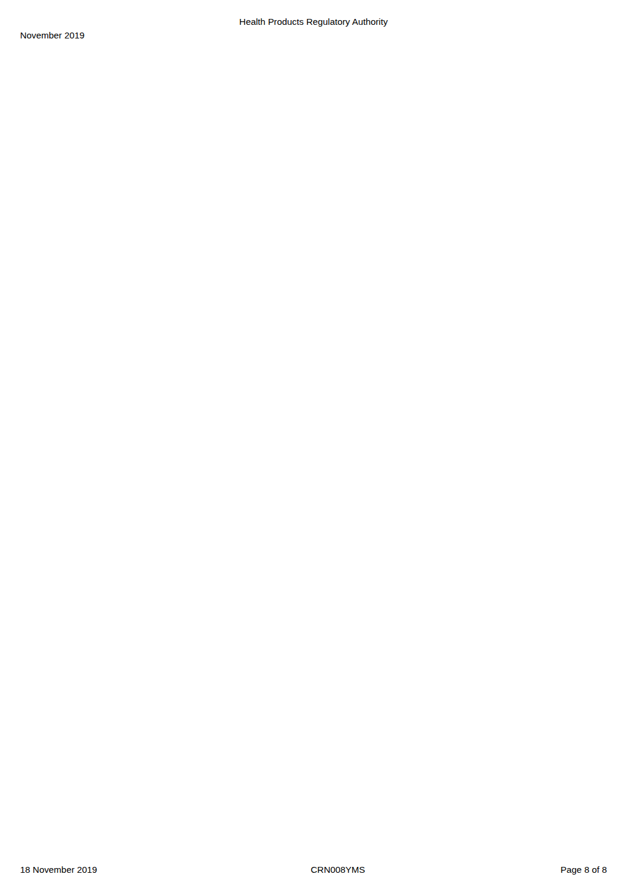Health Products Regulatory Authority
November 2019
18 November 2019
CRN008YMS
Page 8 of 8